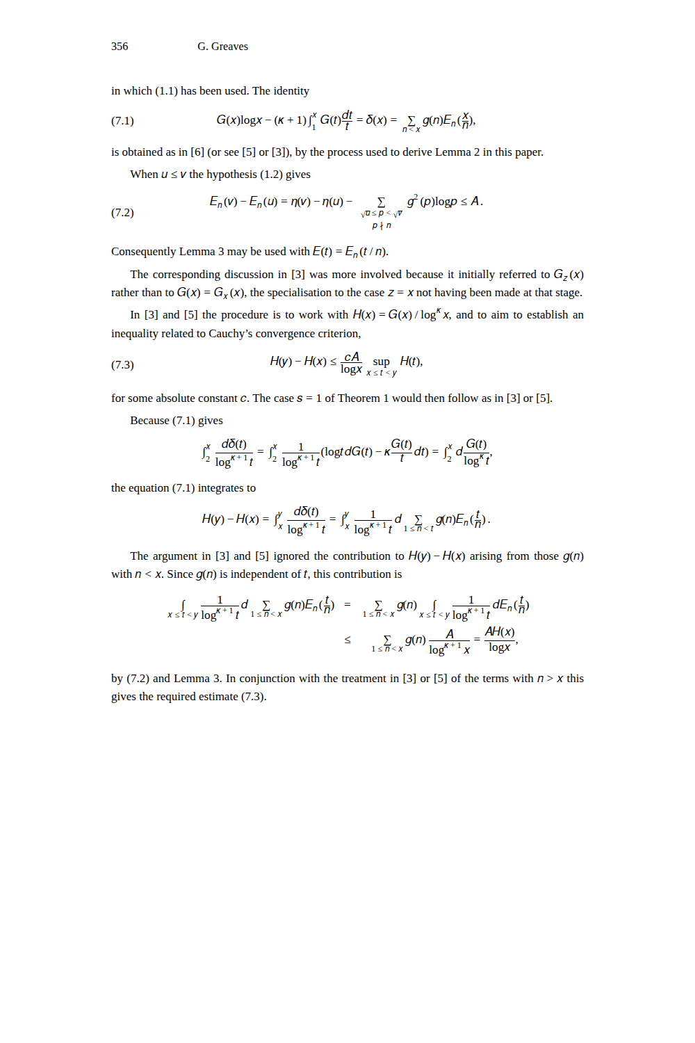356 G. Greaves
in which (1.1) has been used. The identity
(7.1)
G(x) ⁡log⁡x − (κ+1) ∫ 1 x G(t) dtt = δ(x) = ∑ n<x g(n) En ( xn ) ,
is obtained as in [6] (or see [5] or [3]), by the process used to derive Lemma 2 in this paper.
When u≤v the hypothesis (1.2) gives
(7.2)
En(v) − En(u) = η(v) − η(u) − ∑ u≤p<v p∤n g2(p) ⁡log⁡p ≤ A .
Consequently Lemma 3 may be used with E(t)=En(t/n).
The corresponding discussion in [3] was more involved because it initially referred to Gz(x) rather than to G(x)=Gx(x), the specialisation to the case z=x not having been made at that stage.
In [3] and [5] the procedure is to work with H(x)=G(x)/logκ⁡x, and to aim to establish an inequality related to Cauchy’s convergence criterion,
(7.3)
H(y) − H(x) ≤ cA log⁡x sup x≤t<y H(t) ,
for some absolute constant c. The case s=1 of Theorem 1 would then follow as in [3] or [5].
Because (7.1) gives
∫2x dδ(t) logκ+1⁡t = ∫2x 1 logκ+1⁡t ( log⁡t dG(t) − κ G(t) t dt ) = ∫2x d G(t) logκ⁡t ,
the equation (7.1) integrates to
H(y) − H(x) = ∫xy dδ(t) logκ+1⁡t = ∫xy 1 logκ+1⁡t d ∑ 1≤n<t g(n) En (tn) .
The argument in [3] and [5] ignored the contribution to H(y)−H(x) arising from those g(n) with n<x. Since g(n) is independent of t, this contribution is
∫ x≤t<y 1 logκ+1⁡t d ∑ 1≤n<x g(n) En (tn) = ∑ 1≤n<x g(n) ∫ x≤t<y 1 logκ+1⁡t d En (tn) ≤ ∑ 1≤n<x g(n) A logκ+1⁡x = AH(x) log⁡x ,
by (7.2) and Lemma 3. In conjunction with the treatment in [3] or [5] of the terms with n>x this gives the required estimate (7.3).